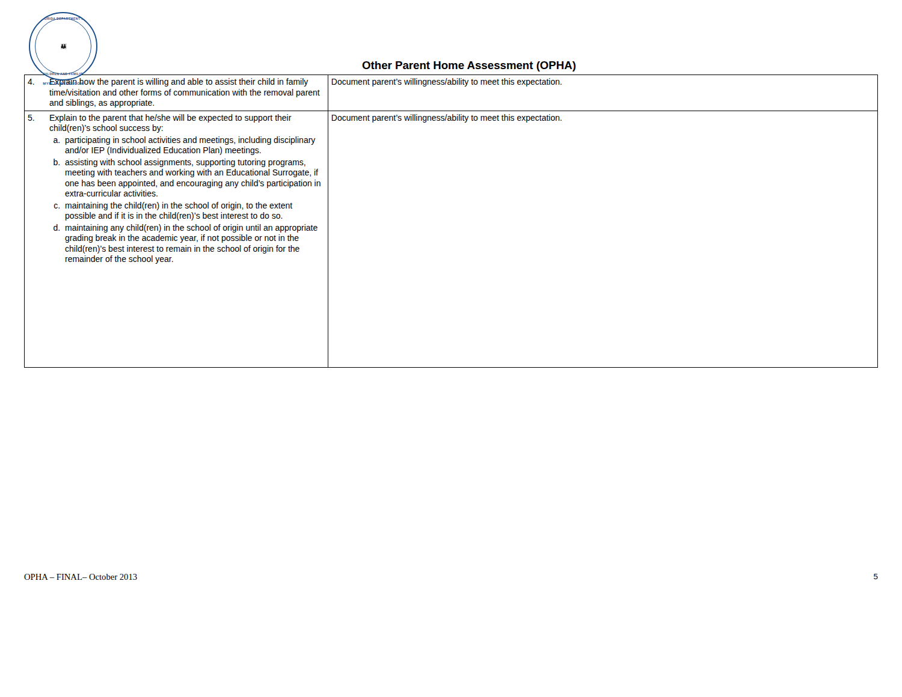FLORIDA DEPARTMENT OF
👪
CHILDREN AND FAMILIES
MYFLFAMILIES.COM
Other Parent Home Assessment (OPHA)
| 4. | Explain how the parent is willing and able to assist their child in family time/visitation and other forms of communication with the removal parent and siblings, as appropriate. | Document parent’s willingness/ability to meet this expectation. |
| 5. | Explain to the parent that he/she will be expected to support their child(ren)’s school success by: participating in school activities and meetings, including disciplinary and/or IEP (Individualized Education Plan) meetings. assisting with school assignments, supporting tutoring programs, meeting with teachers and working with an Educational Surrogate, if one has been appointed, and encouraging any child’s participation in extra-curricular activities. maintaining the child(ren) in the school of origin, to the extent possible and if it is in the child(ren)’s best interest to do so. maintaining any child(ren) in the school of origin until an appropriate grading break in the academic year, if not possible or not in the child(ren)’s best interest to remain in the school of origin for the remainder of the school year. | Document parent’s willingness/ability to meet this expectation. |
OPHA – FINAL– October 2013
5